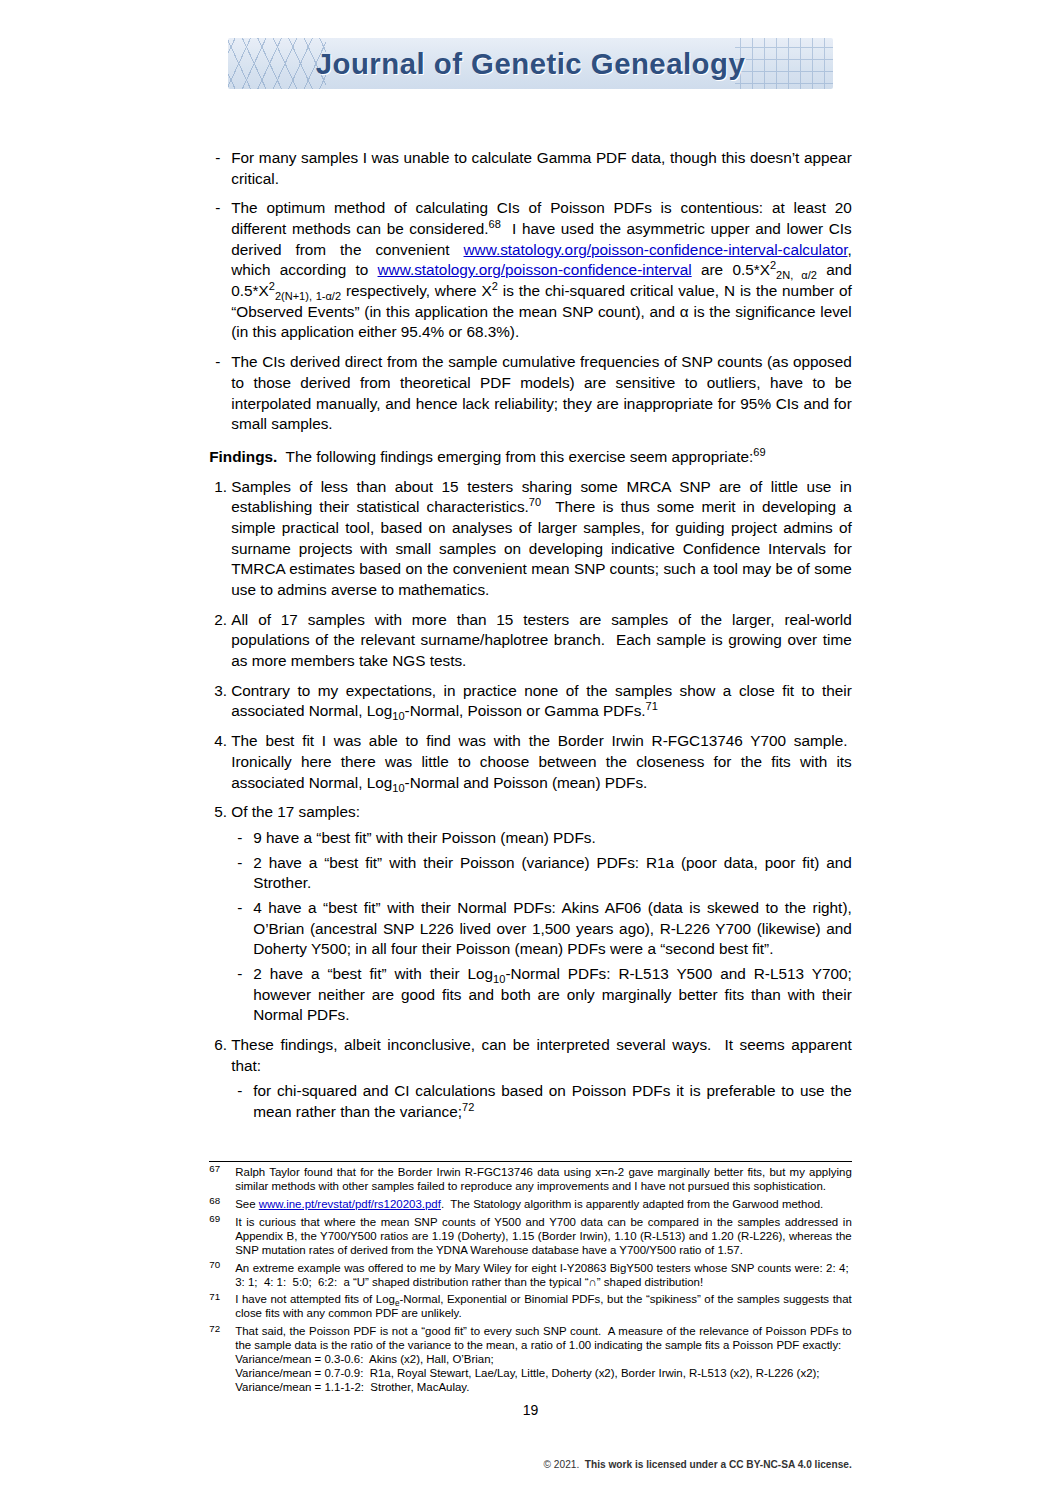Journal of Genetic Genealogy
For many samples I was unable to calculate Gamma PDF data, though this doesn’t appear critical.
The optimum method of calculating CIs of Poisson PDFs is contentious: at least 20 different methods can be considered.68 I have used the asymmetric upper and lower CIs derived from the convenient www.statology.org/poisson-confidence-interval-calculator, which according to www.statology.org/poisson-confidence-interval are 0.5*X22N, α/2 and 0.5*X22(N+1), 1-α/2 respectively, where X2 is the chi-squared critical value, N is the number of “Observed Events” (in this application the mean SNP count), and α is the significance level (in this application either 95.4% or 68.3%).
The CIs derived direct from the sample cumulative frequencies of SNP counts (as opposed to those derived from theoretical PDF models) are sensitive to outliers, have to be interpolated manually, and hence lack reliability; they are inappropriate for 95% CIs and for small samples.
Findings. The following findings emerging from this exercise seem appropriate:69
Samples of less than about 15 testers sharing some MRCA SNP are of little use in establishing their statistical characteristics.70 There is thus some merit in developing a simple practical tool, based on analyses of larger samples, for guiding project admins of surname projects with small samples on developing indicative Confidence Intervals for TMRCA estimates based on the convenient mean SNP counts; such a tool may be of some use to admins averse to mathematics.
All of 17 samples with more than 15 testers are samples of the larger, real-world populations of the relevant surname/haplotree branch. Each sample is growing over time as more members take NGS tests.
Contrary to my expectations, in practice none of the samples show a close fit to their associated Normal, Log10-Normal, Poisson or Gamma PDFs.71
The best fit I was able to find was with the Border Irwin R-FGC13746 Y700 sample. Ironically here there was little to choose between the closeness for the fits with its associated Normal, Log10-Normal and Poisson (mean) PDFs.
Of the 17 samples:
9 have a “best fit” with their Poisson (mean) PDFs.
2 have a “best fit” with their Poisson (variance) PDFs: R1a (poor data, poor fit) and Strother.
4 have a “best fit” with their Normal PDFs: Akins AF06 (data is skewed to the right), O’Brian (ancestral SNP L226 lived over 1,500 years ago), R-L226 Y700 (likewise) and Doherty Y500; in all four their Poisson (mean) PDFs were a “second best fit”.
2 have a “best fit” with their Log10-Normal PDFs: R-L513 Y500 and R-L513 Y700; however neither are good fits and both are only marginally better fits than with their Normal PDFs.
These findings, albeit inconclusive, can be interpreted several ways. It seems apparent that:
for chi-squared and CI calculations based on Poisson PDFs it is preferable to use the mean rather than the variance;72
Ralph Taylor found that for the Border Irwin R-FGC13746 data using x=n-2 gave marginally better fits, but my applying similar methods with other samples failed to reproduce any improvements and I have not pursued this sophistication.
See www.ine.pt/revstat/pdf/rs120203.pdf. The Statology algorithm is apparently adapted from the Garwood method.
It is curious that where the mean SNP counts of Y500 and Y700 data can be compared in the samples addressed in Appendix B, the Y700/Y500 ratios are 1.19 (Doherty), 1.15 (Border Irwin), 1.10 (R-L513) and 1.20 (R-L226), whereas the SNP mutation rates of derived from the YDNA Warehouse database have a Y700/Y500 ratio of 1.57.
An extreme example was offered to me by Mary Wiley for eight I-Y20863 BigY500 testers whose SNP counts were: 2: 4; 3: 1; 4: 1: 5:0; 6:2: a “U” shaped distribution rather than the typical “∩” shaped distribution!
I have not attempted fits of Loge-Normal, Exponential or Binomial PDFs, but the “spikiness” of the samples suggests that close fits with any common PDF are unlikely.
That said, the Poisson PDF is not a “good fit” to every such SNP count. A measure of the relevance of Poisson PDFs to the sample data is the ratio of the variance to the mean, a ratio of 1.00 indicating the sample fits a Poisson PDF exactly:
Variance/mean = 0.3-0.6: Akins (x2), Hall, O’Brian;
Variance/mean = 0.7-0.9: R1a, Royal Stewart, Lae/Lay, Little, Doherty (x2), Border Irwin, R-L513 (x2), R-L226 (x2);
Variance/mean = 1.1-1-2: Strother, MacAulay.
19
© 2021. This work is licensed under a CC BY-NC-SA 4.0 license.